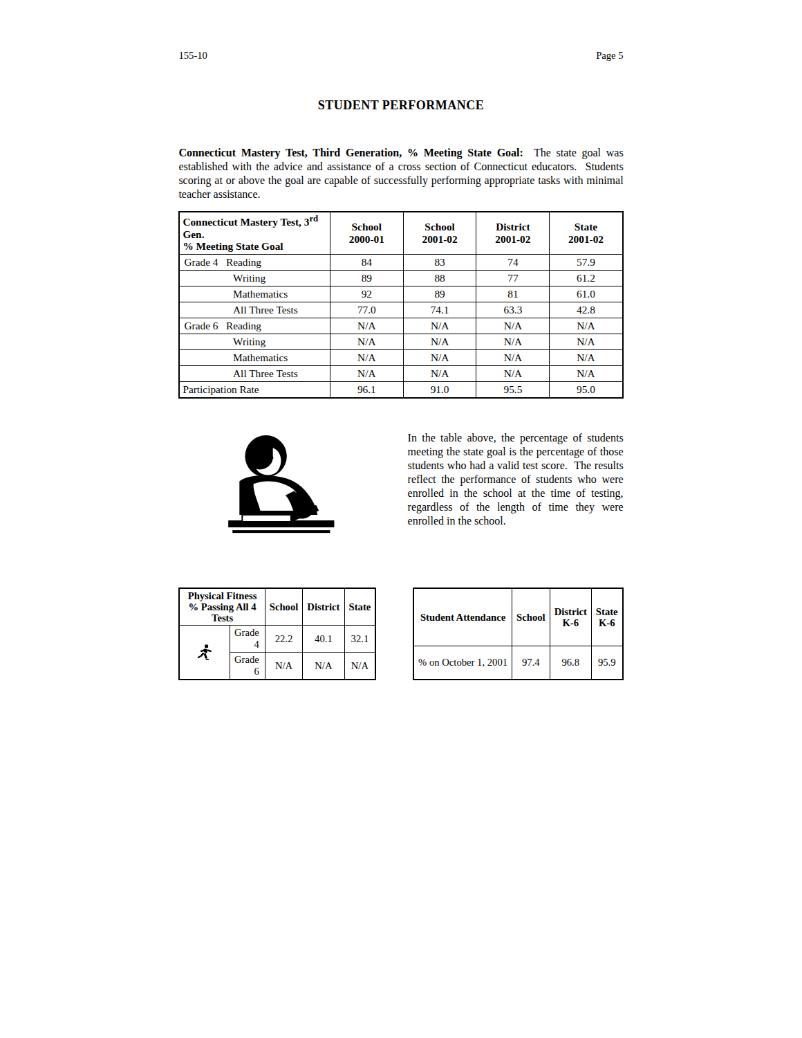155-10
Page 5
STUDENT PERFORMANCE
Connecticut Mastery Test, Third Generation, % Meeting State Goal: The state goal was established with the advice and assistance of a cross section of Connecticut educators. Students scoring at or above the goal are capable of successfully performing appropriate tasks with minimal teacher assistance.
| Connecticut Mastery Test, 3 rd Gen. % Meeting State Goal | School 2000-01 | School 2001-02 | District 2001-02 | State 2001-02 |
| --- | --- | --- | --- | --- |
| Grade 4 Reading | 84 | 83 | 74 | 57.9 |
| Writing | 89 | 88 | 77 | 61.2 |
| Mathematics | 92 | 89 | 81 | 61.0 |
| All Three Tests | 77.0 | 74.1 | 63.3 | 42.8 |
| Grade 6 Reading | N/A | N/A | N/A | N/A |
| Writing | N/A | N/A | N/A | N/A |
| Mathematics | N/A | N/A | N/A | N/A |
| All Three Tests | N/A | N/A | N/A | N/A |
| Participation Rate | 96.1 | 91.0 | 95.5 | 95.0 |
In the table above, the percentage of students meeting the state goal is the percentage of those students who had a valid test score. The results reflect the performance of students who were enrolled in the school at the time of testing, regardless of the length of time they were enrolled in the school.
| Physical Fitness % Passing All 4 Tests | School | District | State |
| --- | --- | --- | --- |
| | Grade 4 | 22.2 | 40.1 | 32.1 |
| Grade 6 | N/A | N/A | N/A |
| Student Attendance | School | District K-6 | State K-6 |
| --- | --- | --- | --- |
| % on October 1, 2001 | 97.4 | 96.8 | 95.9 |